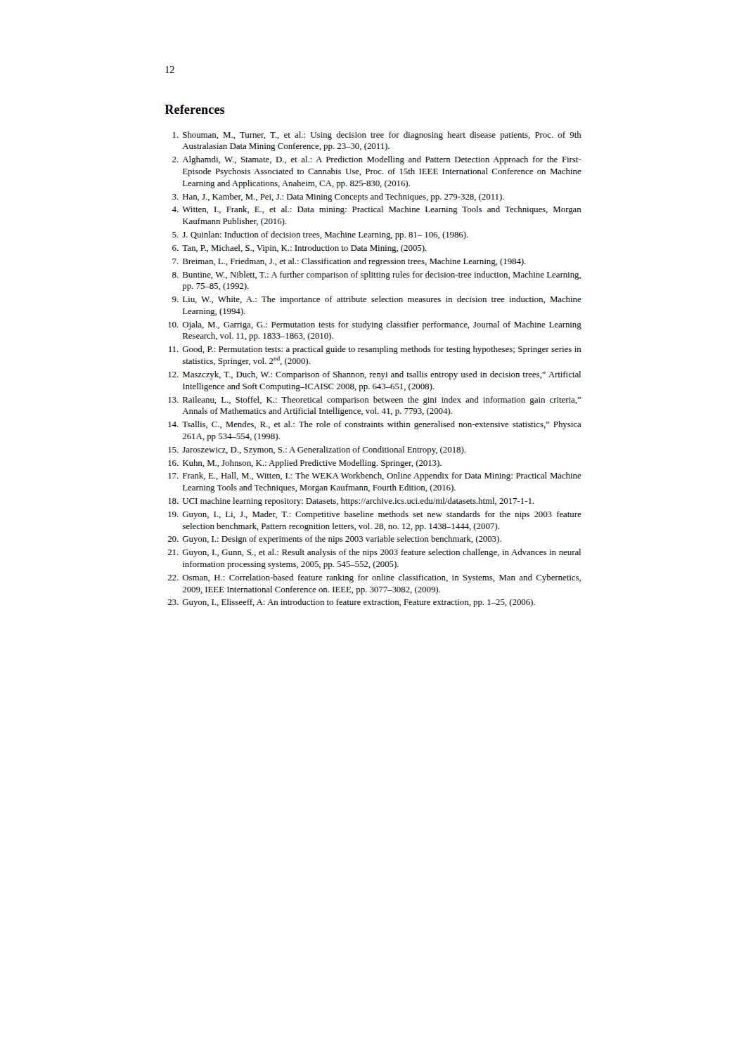12
References
Shouman, M., Turner, T., et al.: Using decision tree for diagnosing heart disease patients, Proc. of 9th Australasian Data Mining Conference, pp. 23–30, (2011).
Alghamdi, W., Stamate, D., et al.: A Prediction Modelling and Pattern Detection Approach for the First-Episode Psychosis Associated to Cannabis Use, Proc. of 15th IEEE International Conference on Machine Learning and Applications, Anaheim, CA, pp. 825-830, (2016).
Han, J., Kamber, M., Pei, J.: Data Mining Concepts and Techniques, pp. 279-328, (2011).
Witten, I., Frank, E., et al.: Data mining: Practical Machine Learning Tools and Techniques, Morgan Kaufmann Publisher, (2016).
J. Quinlan: Induction of decision trees, Machine Learning, pp. 81– 106, (1986).
Tan, P., Michael, S., Vipin, K.: Introduction to Data Mining, (2005).
Breiman, L., Friedman, J., et al.: Classification and regression trees, Machine Learning, (1984).
Buntine, W., Niblett, T.: A further comparison of splitting rules for decision-tree induction, Machine Learning, pp. 75–85, (1992).
Liu, W., White, A.: The importance of attribute selection measures in decision tree induction, Machine Learning, (1994).
Ojala, M., Garriga, G.: Permutation tests for studying classifier performance, Journal of Machine Learning Research, vol. 11, pp. 1833–1863, (2010).
Good, P.: Permutation tests: a practical guide to resampling methods for testing hypotheses; Springer series in statistics, Springer, vol. 2nd, (2000).
Maszczyk, T., Duch, W.: Comparison of Shannon, renyi and tsallis entropy used in decision trees,” Artificial Intelligence and Soft Computing–ICAISC 2008, pp. 643–651, (2008).
Raileanu, L., Stoffel, K.: Theoretical comparison between the gini index and information gain criteria,” Annals of Mathematics and Artificial Intelligence, vol. 41, p. 7793, (2004).
Tsallis, C., Mendes, R., et al.: The role of constraints within generalised non-extensive statistics,” Physica 261A, pp 534–554, (1998).
Jaroszewicz, D., Szymon, S.: A Generalization of Conditional Entropy, (2018).
Kuhn, M., Johnson, K.: Applied Predictive Modelling. Springer, (2013).
Frank, E., Hall, M., Witten, I.: The WEKA Workbench, Online Appendix for Data Mining: Practical Machine Learning Tools and Techniques, Morgan Kaufmann, Fourth Edition, (2016).
UCI machine learning repository: Datasets, https://archive.ics.uci.edu/ml/datasets.html, 2017-1-1.
Guyon, I., Li, J., Mader, T.: Competitive baseline methods set new standards for the nips 2003 feature selection benchmark, Pattern recognition letters, vol. 28, no. 12, pp. 1438–1444, (2007).
Guyon, I.: Design of experiments of the nips 2003 variable selection benchmark, (2003).
Guyon, I., Gunn, S., et al.: Result analysis of the nips 2003 feature selection challenge, in Advances in neural information processing systems, 2005, pp. 545–552, (2005).
Osman, H.: Correlation-based feature ranking for online classification, in Systems, Man and Cybernetics, 2009, IEEE International Conference on. IEEE, pp. 3077–3082, (2009).
Guyon, I., Elisseeff, A: An introduction to feature extraction, Feature extraction, pp. 1–25, (2006).